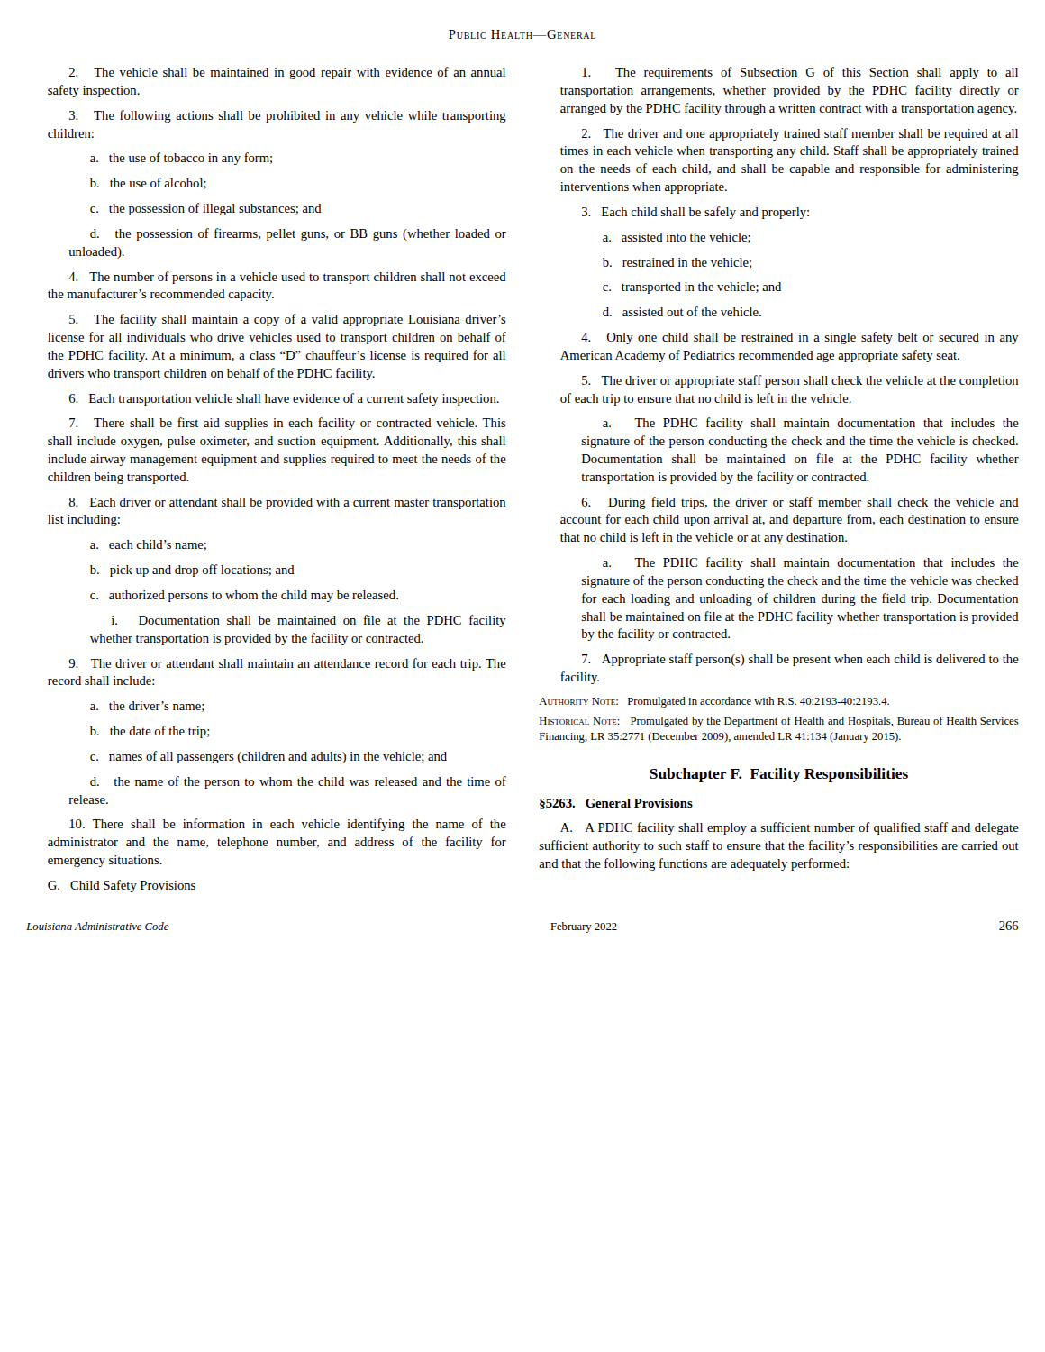Public Health—General
2. The vehicle shall be maintained in good repair with evidence of an annual safety inspection.
3. The following actions shall be prohibited in any vehicle while transporting children:
a. the use of tobacco in any form;
b. the use of alcohol;
c. the possession of illegal substances; and
d. the possession of firearms, pellet guns, or BB guns (whether loaded or unloaded).
4. The number of persons in a vehicle used to transport children shall not exceed the manufacturer’s recommended capacity.
5. The facility shall maintain a copy of a valid appropriate Louisiana driver’s license for all individuals who drive vehicles used to transport children on behalf of the PDHC facility. At a minimum, a class “D” chauffeur’s license is required for all drivers who transport children on behalf of the PDHC facility.
6. Each transportation vehicle shall have evidence of a current safety inspection.
7. There shall be first aid supplies in each facility or contracted vehicle. This shall include oxygen, pulse oximeter, and suction equipment. Additionally, this shall include airway management equipment and supplies required to meet the needs of the children being transported.
8. Each driver or attendant shall be provided with a current master transportation list including:
a. each child’s name;
b. pick up and drop off locations; and
c. authorized persons to whom the child may be released.
i. Documentation shall be maintained on file at the PDHC facility whether transportation is provided by the facility or contracted.
9. The driver or attendant shall maintain an attendance record for each trip. The record shall include:
a. the driver’s name;
b. the date of the trip;
c. names of all passengers (children and adults) in the vehicle; and
d. the name of the person to whom the child was released and the time of release.
10. There shall be information in each vehicle identifying the name of the administrator and the name, telephone number, and address of the facility for emergency situations.
G. Child Safety Provisions
1. The requirements of Subsection G of this Section shall apply to all transportation arrangements, whether provided by the PDHC facility directly or arranged by the PDHC facility through a written contract with a transportation agency.
2. The driver and one appropriately trained staff member shall be required at all times in each vehicle when transporting any child. Staff shall be appropriately trained on the needs of each child, and shall be capable and responsible for administering interventions when appropriate.
3. Each child shall be safely and properly:
a. assisted into the vehicle;
b. restrained in the vehicle;
c. transported in the vehicle; and
d. assisted out of the vehicle.
4. Only one child shall be restrained in a single safety belt or secured in any American Academy of Pediatrics recommended age appropriate safety seat.
5. The driver or appropriate staff person shall check the vehicle at the completion of each trip to ensure that no child is left in the vehicle.
a. The PDHC facility shall maintain documentation that includes the signature of the person conducting the check and the time the vehicle is checked. Documentation shall be maintained on file at the PDHC facility whether transportation is provided by the facility or contracted.
6. During field trips, the driver or staff member shall check the vehicle and account for each child upon arrival at, and departure from, each destination to ensure that no child is left in the vehicle or at any destination.
a. The PDHC facility shall maintain documentation that includes the signature of the person conducting the check and the time the vehicle was checked for each loading and unloading of children during the field trip. Documentation shall be maintained on file at the PDHC facility whether transportation is provided by the facility or contracted.
7. Appropriate staff person(s) shall be present when each child is delivered to the facility.
Authority Note: Promulgated in accordance with R.S. 40:2193-40:2193.4.
Historical Note: Promulgated by the Department of Health and Hospitals, Bureau of Health Services Financing, LR 35:2771 (December 2009), amended LR 41:134 (January 2015).
Subchapter F. Facility Responsibilities
§5263. General Provisions
A. A PDHC facility shall employ a sufficient number of qualified staff and delegate sufficient authority to such staff to ensure that the facility’s responsibilities are carried out and that the following functions are adequately performed:
Louisiana Administrative Code February 2022 266